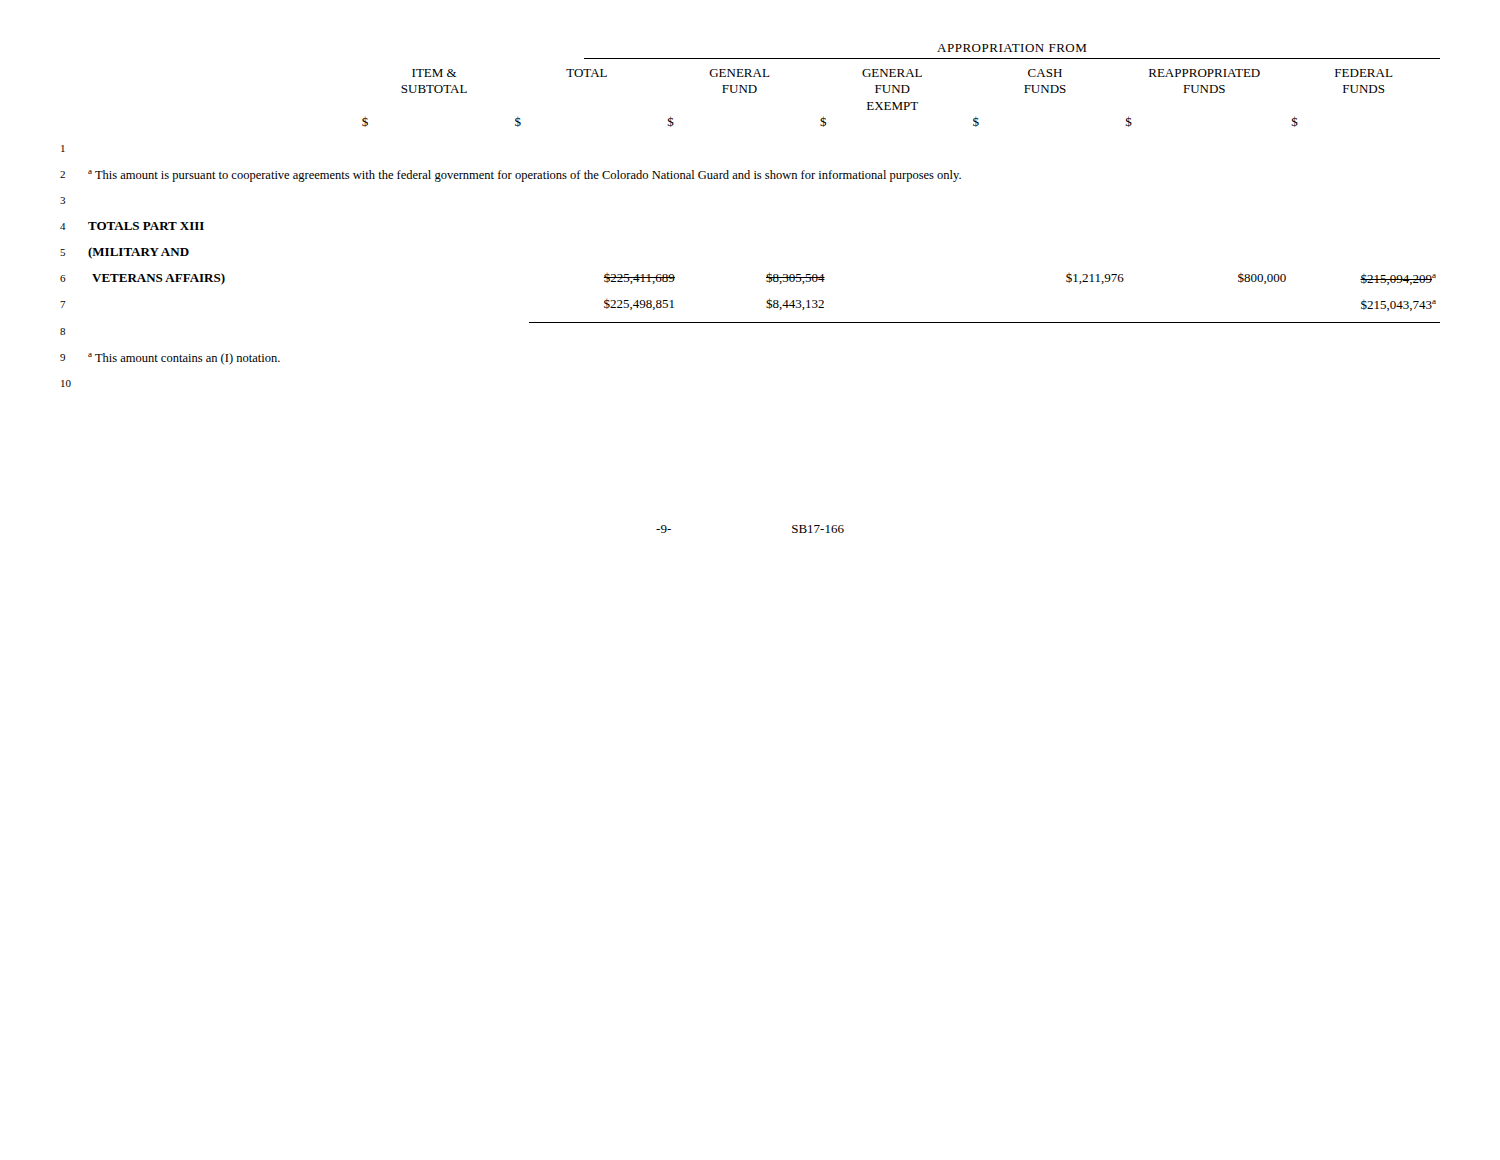APPROPRIATION FROM
| | ITEM & SUBTOTAL | TOTAL | GENERAL FUND | GENERAL FUND EXEMPT | CASH FUNDS | REAPPROPRIATED FUNDS | FEDERAL FUNDS |
| --- | --- | --- | --- | --- | --- | --- | --- |
| | $ | $ | $ | $ | $ | $ | $ |
1
2
a This amount is pursuant to cooperative agreements with the federal government for operations of the Colorado National Guard and is shown for informational purposes only.
3
4
TOTALS PART XIII
5
(MILITARY AND
6
| VETERANS AFFAIRS) | | $225,411,689 | $8,305,504 | | $1,211,976 | $800,000 | $215,094,209 a |
7
| | | $225,498,851 | $8,443,132 | | | | $215,043,743 a |
8
9
a This amount contains an (I) notation.
10
-9-SB17-166